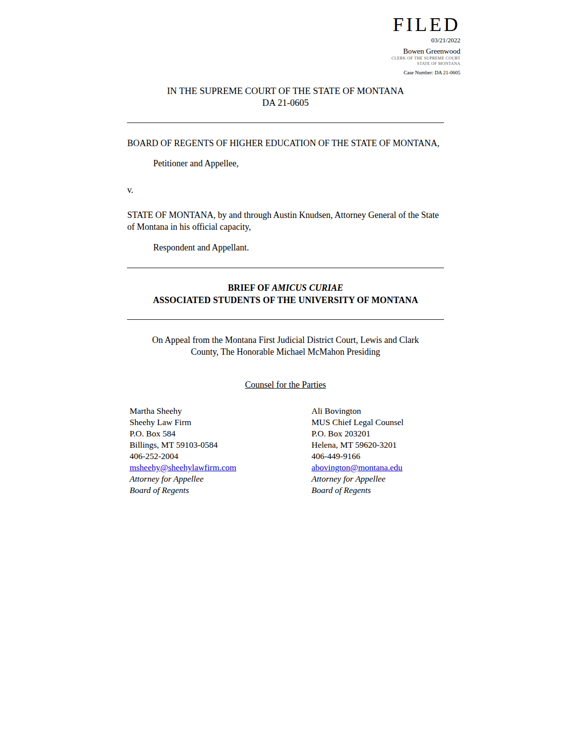FILED
03/21/2022
Bowen Greenwood
CLERK OF THE SUPREME COURT
STATE OF MONTANA
Case Number: DA 21-0605
IN THE SUPREME COURT OF THE STATE OF MONTANA
DA 21-0605
BOARD OF REGENTS OF HIGHER EDUCATION OF THE STATE OF MONTANA,
Petitioner and Appellee,
v.
STATE OF MONTANA, by and through Austin Knudsen, Attorney General of the State of Montana in his official capacity,
Respondent and Appellant.
BRIEF OF AMICUS CURIAE
ASSOCIATED STUDENTS OF THE UNIVERSITY OF MONTANA
On Appeal from the Montana First Judicial District Court, Lewis and Clark County, The Honorable Michael McMahon Presiding
Counsel for the Parties
| Martha Sheehy Sheehy Law Firm P.O. Box 584 Billings, MT 59103-0584 406-252-2004 msheehy@sheehylawfirm.com Attorney for Appellee Board of Regents | Ali Bovington MUS Chief Legal Counsel P.O. Box 203201 Helena, MT 59620-3201 406-449-9166 abovington@montana.edu Attorney for Appellee Board of Regents |